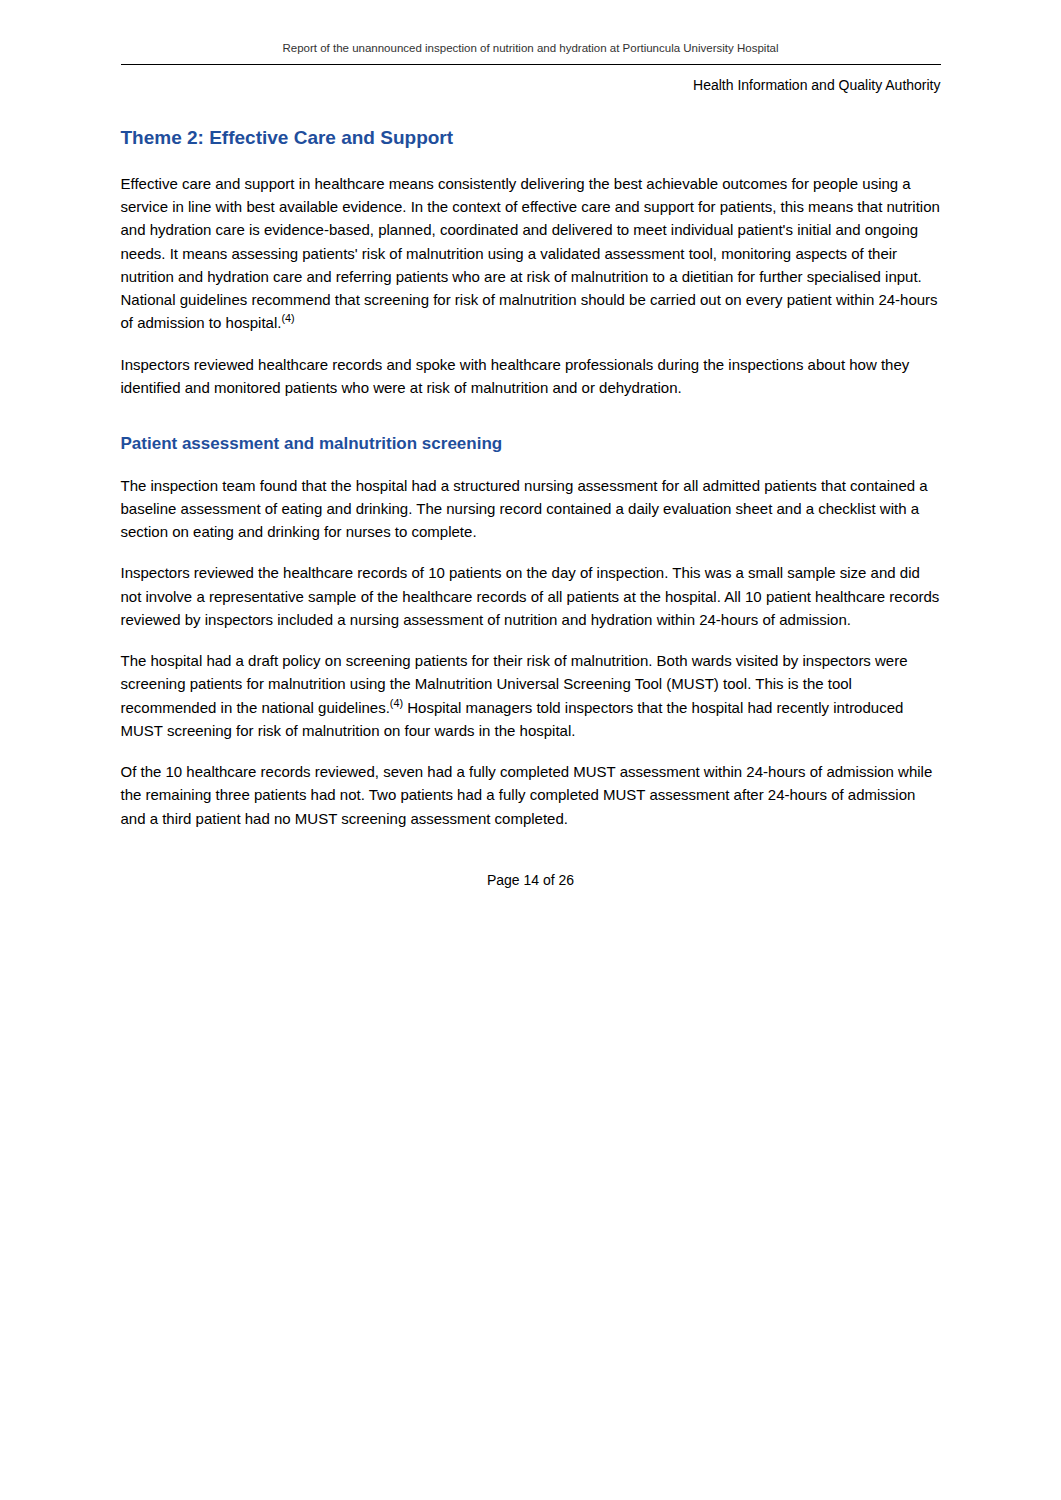Report of the unannounced inspection of nutrition and hydration at Portiuncula University Hospital
Health Information and Quality Authority
Theme 2: Effective Care and Support
Effective care and support in healthcare means consistently delivering the best achievable outcomes for people using a service in line with best available evidence. In the context of effective care and support for patients, this means that nutrition and hydration care is evidence-based, planned, coordinated and delivered to meet individual patient's initial and ongoing needs. It means assessing patients' risk of malnutrition using a validated assessment tool, monitoring aspects of their nutrition and hydration care and referring patients who are at risk of malnutrition to a dietitian for further specialised input. National guidelines recommend that screening for risk of malnutrition should be carried out on every patient within 24-hours of admission to hospital.(4)
Inspectors reviewed healthcare records and spoke with healthcare professionals during the inspections about how they identified and monitored patients who were at risk of malnutrition and or dehydration.
Patient assessment and malnutrition screening
The inspection team found that the hospital had a structured nursing assessment for all admitted patients that contained a baseline assessment of eating and drinking. The nursing record contained a daily evaluation sheet and a checklist with a section on eating and drinking for nurses to complete.
Inspectors reviewed the healthcare records of 10 patients on the day of inspection. This was a small sample size and did not involve a representative sample of the healthcare records of all patients at the hospital. All 10 patient healthcare records reviewed by inspectors included a nursing assessment of nutrition and hydration within 24-hours of admission.
The hospital had a draft policy on screening patients for their risk of malnutrition. Both wards visited by inspectors were screening patients for malnutrition using the Malnutrition Universal Screening Tool (MUST) tool. This is the tool recommended in the national guidelines.(4) Hospital managers told inspectors that the hospital had recently introduced MUST screening for risk of malnutrition on four wards in the hospital.
Of the 10 healthcare records reviewed, seven had a fully completed MUST assessment within 24-hours of admission while the remaining three patients had not. Two patients had a fully completed MUST assessment after 24-hours of admission and a third patient had no MUST screening assessment completed.
Page 14 of 26